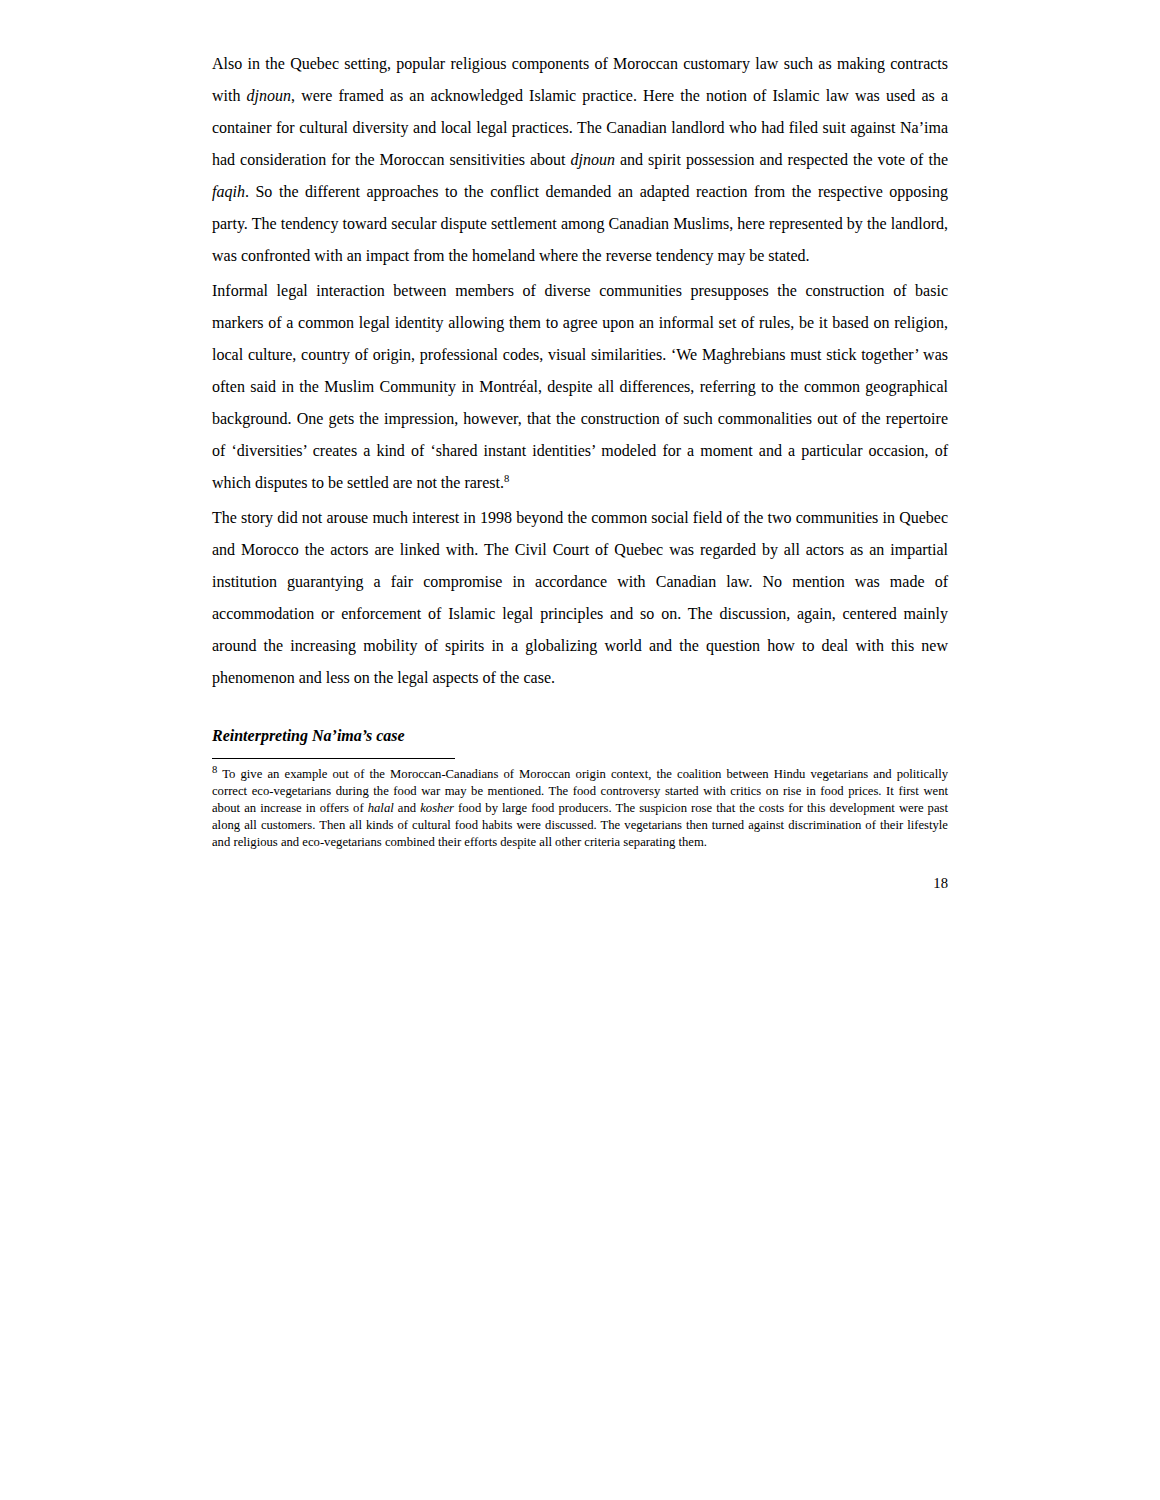Also in the Quebec setting, popular religious components of Moroccan customary law such as making contracts with djnoun, were framed as an acknowledged Islamic practice. Here the notion of Islamic law was used as a container for cultural diversity and local legal practices. The Canadian landlord who had filed suit against Na’ima had consideration for the Moroccan sensitivities about djnoun and spirit possession and respected the vote of the faqih. So the different approaches to the conflict demanded an adapted reaction from the respective opposing party. The tendency toward secular dispute settlement among Canadian Muslims, here represented by the landlord, was confronted with an impact from the homeland where the reverse tendency may be stated.
Informal legal interaction between members of diverse communities presupposes the construction of basic markers of a common legal identity allowing them to agree upon an informal set of rules, be it based on religion, local culture, country of origin, professional codes, visual similarities. ‘We Maghrebians must stick together’ was often said in the Muslim Community in Montréal, despite all differences, referring to the common geographical background. One gets the impression, however, that the construction of such commonalities out of the repertoire of ‘diversities’ creates a kind of ‘shared instant identities’ modeled for a moment and a particular occasion, of which disputes to be settled are not the rarest.8
The story did not arouse much interest in 1998 beyond the common social field of the two communities in Quebec and Morocco the actors are linked with. The Civil Court of Quebec was regarded by all actors as an impartial institution guarantying a fair compromise in accordance with Canadian law. No mention was made of accommodation or enforcement of Islamic legal principles and so on. The discussion, again, centered mainly around the increasing mobility of spirits in a globalizing world and the question how to deal with this new phenomenon and less on the legal aspects of the case.
Reinterpreting Na’ima’s case
8 To give an example out of the Moroccan-Canadians of Moroccan origin context, the coalition between Hindu vegetarians and politically correct eco-vegetarians during the food war may be mentioned. The food controversy started with critics on rise in food prices. It first went about an increase in offers of halal and kosher food by large food producers. The suspicion rose that the costs for this development were past along all customers. Then all kinds of cultural food habits were discussed. The vegetarians then turned against discrimination of their lifestyle and religious and eco-vegetarians combined their efforts despite all other criteria separating them.
18